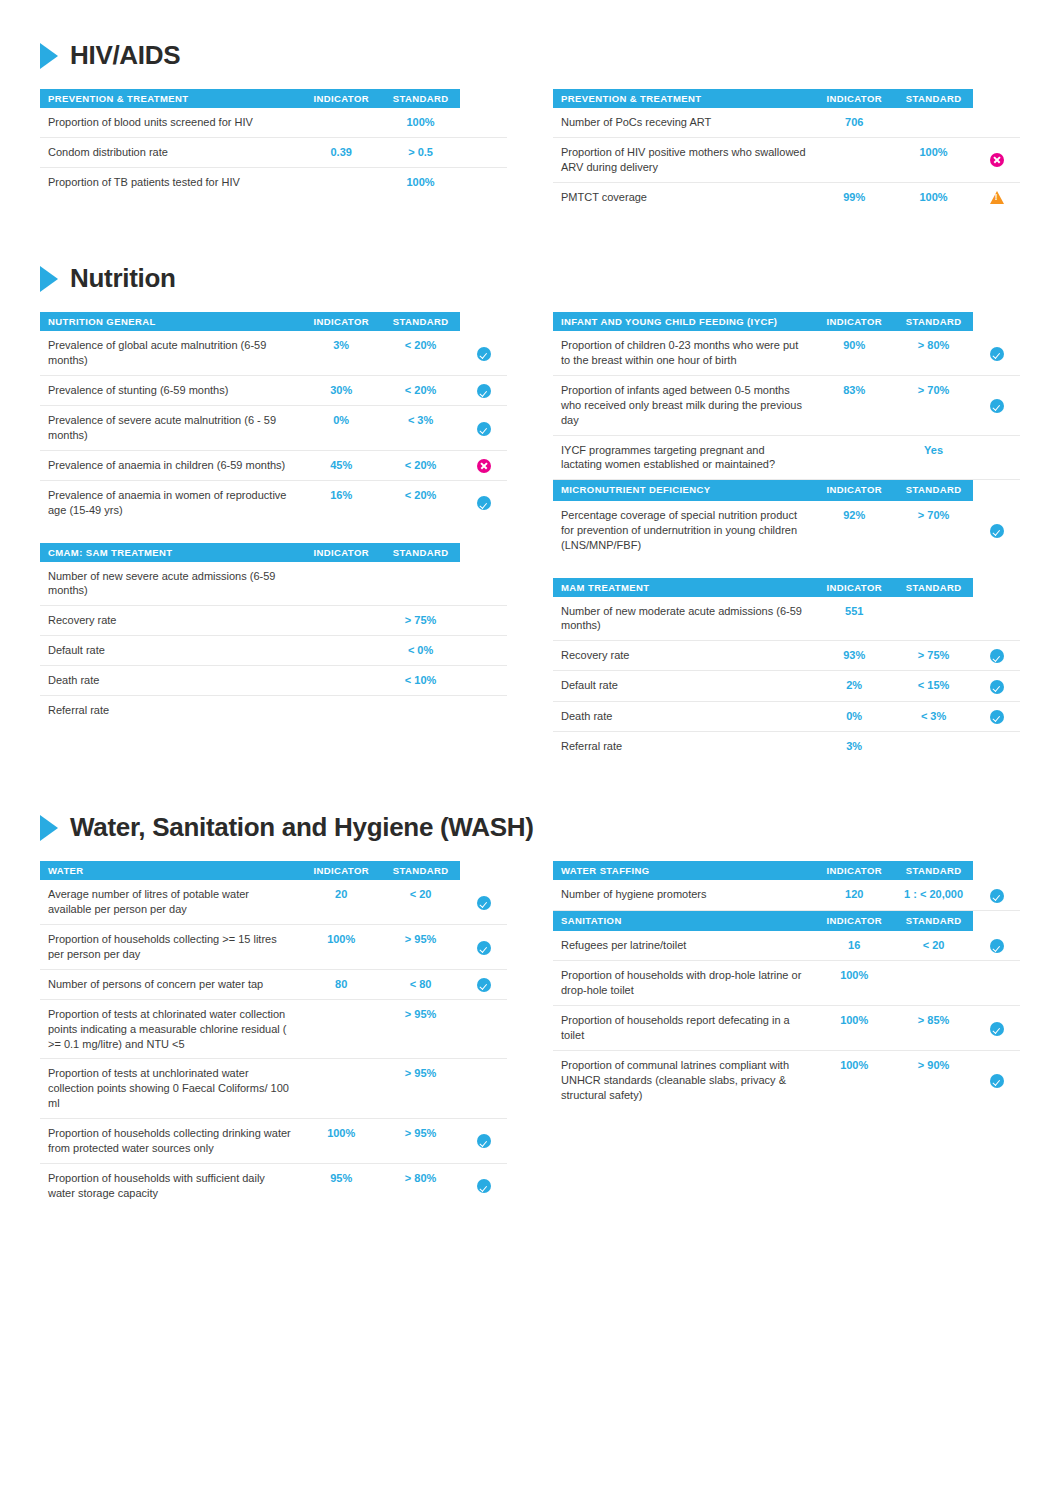HIV/AIDS
| Prevention & Treatment | Indicator | Standard | |
| --- | --- | --- | --- |
| Proportion of blood units screened for HIV | | 100% | |
| Condom distribution rate | 0.39 | > 0.5 | |
| Proportion of TB patients tested for HIV | | 100% | |
| Prevention & Treatment | Indicator | Standard | |
| --- | --- | --- | --- |
| Number of PoCs receving ART | 706 | | |
| Proportion of HIV positive mothers who swallowed ARV during delivery | | 100% | |
| PMTCT coverage | 99% | 100% | |
Nutrition
| Nutrition General | Indicator | Standard | |
| --- | --- | --- | --- |
| Prevalence of global acute malnutrition (6-59 months) | 3% | < 20% | |
| Prevalence of stunting (6-59 months) | 30% | < 20% | |
| Prevalence of severe acute malnutrition (6 - 59 months) | 0% | < 3% | |
| Prevalence of anaemia in children (6-59 months) | 45% | < 20% | |
| Prevalence of anaemia in women of reproductive age (15-49 yrs) | 16% | < 20% | |
| CMAM: SAM Treatment | Indicator | Standard | |
| --- | --- | --- | --- |
| Number of new severe acute admissions (6-59 months) | | | |
| Recovery rate | | > 75% | |
| Default rate | | < 0% | |
| Death rate | | < 10% | |
| Referral rate | | | |
| Infant and Young Child Feeding (IYCF) | Indicator | Standard | |
| --- | --- | --- | --- |
| Proportion of children 0-23 months who were put to the breast within one hour of birth | 90% | > 80% | |
| Proportion of infants aged between 0-5 months who received only breast milk during the previous day | 83% | > 70% | |
| IYCF programmes targeting pregnant and lactating women established or maintained? | | Yes | |
| Micronutrient Deficiency | Indicator | Standard | |
| Percentage coverage of special nutrition product for prevention of undernutrition in young children (LNS/MNP/FBF) | 92% | > 70% | |
| MAM Treatment | Indicator | Standard | |
| --- | --- | --- | --- |
| Number of new moderate acute admissions (6-59 months) | 551 | | |
| Recovery rate | 93% | > 75% | |
| Default rate | 2% | < 15% | |
| Death rate | 0% | < 3% | |
| Referral rate | 3% | | |
Water, Sanitation and Hygiene (WASH)
| Water | Indicator | Standard | |
| --- | --- | --- | --- |
| Average number of litres of potable water available per person per day | 20 | < 20 | |
| Proportion of households collecting >= 15 litres per person per day | 100% | > 95% | |
| Number of persons of concern per water tap | 80 | < 80 | |
| Proportion of tests at chlorinated water collection points indicating a measurable chlorine residual ( >= 0.1 mg/litre) and NTU <5 | | > 95% | |
| Proportion of tests at unchlorinated water collection points showing 0 Faecal Coliforms/ 100 ml | | > 95% | |
| Proportion of households collecting drinking water from protected water sources only | 100% | > 95% | |
| Proportion of households with sufficient daily water storage capacity | 95% | > 80% | |
| Water Staffing | Indicator | Standard | |
| --- | --- | --- | --- |
| Number of hygiene promoters | 120 | 1 : < 20,000 | |
| Sanitation | Indicator | Standard | |
| Refugees per latrine/toilet | 16 | < 20 | |
| Proportion of households with drop-hole latrine or drop-hole toilet | 100% | | |
| Proportion of households report defecating in a toilet | 100% | > 85% | |
| Proportion of communal latrines compliant with UNHCR standards (cleanable slabs, privacy & structural safety) | 100% | > 90% | |